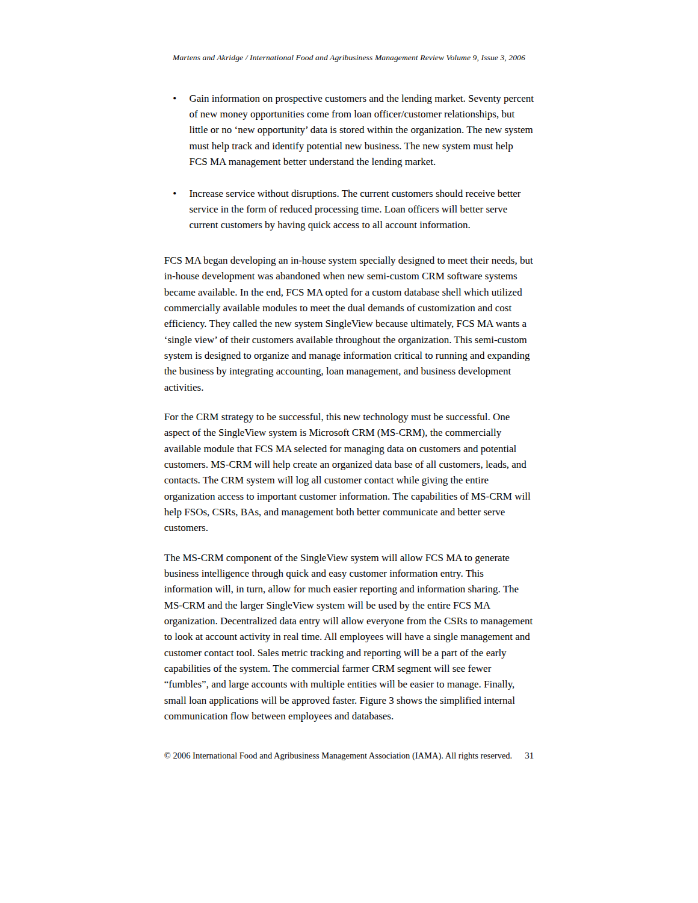Martens and Akridge / International Food and Agribusiness Management Review Volume 9, Issue 3, 2006
Gain information on prospective customers and the lending market. Seventy percent of new money opportunities come from loan officer/customer relationships, but little or no ‘new opportunity’ data is stored within the organization. The new system must help track and identify potential new business. The new system must help FCS MA management better understand the lending market.
Increase service without disruptions. The current customers should receive better service in the form of reduced processing time. Loan officers will better serve current customers by having quick access to all account information.
FCS MA began developing an in-house system specially designed to meet their needs, but in-house development was abandoned when new semi-custom CRM software systems became available. In the end, FCS MA opted for a custom database shell which utilized commercially available modules to meet the dual demands of customization and cost efficiency. They called the new system SingleView because ultimately, FCS MA wants a ‘single view’ of their customers available throughout the organization. This semi-custom system is designed to organize and manage information critical to running and expanding the business by integrating accounting, loan management, and business development activities.
For the CRM strategy to be successful, this new technology must be successful. One aspect of the SingleView system is Microsoft CRM (MS-CRM), the commercially available module that FCS MA selected for managing data on customers and potential customers. MS-CRM will help create an organized data base of all customers, leads, and contacts. The CRM system will log all customer contact while giving the entire organization access to important customer information. The capabilities of MS-CRM will help FSOs, CSRs, BAs, and management both better communicate and better serve customers.
The MS-CRM component of the SingleView system will allow FCS MA to generate business intelligence through quick and easy customer information entry. This information will, in turn, allow for much easier reporting and information sharing. The MS-CRM and the larger SingleView system will be used by the entire FCS MA organization. Decentralized data entry will allow everyone from the CSRs to management to look at account activity in real time. All employees will have a single management and customer contact tool. Sales metric tracking and reporting will be a part of the early capabilities of the system. The commercial farmer CRM segment will see fewer “fumbles”, and large accounts with multiple entities will be easier to manage. Finally, small loan applications will be approved faster. Figure 3 shows the simplified internal communication flow between employees and databases.
© 2006 International Food and Agribusiness Management Association (IAMA). All rights reserved.
31